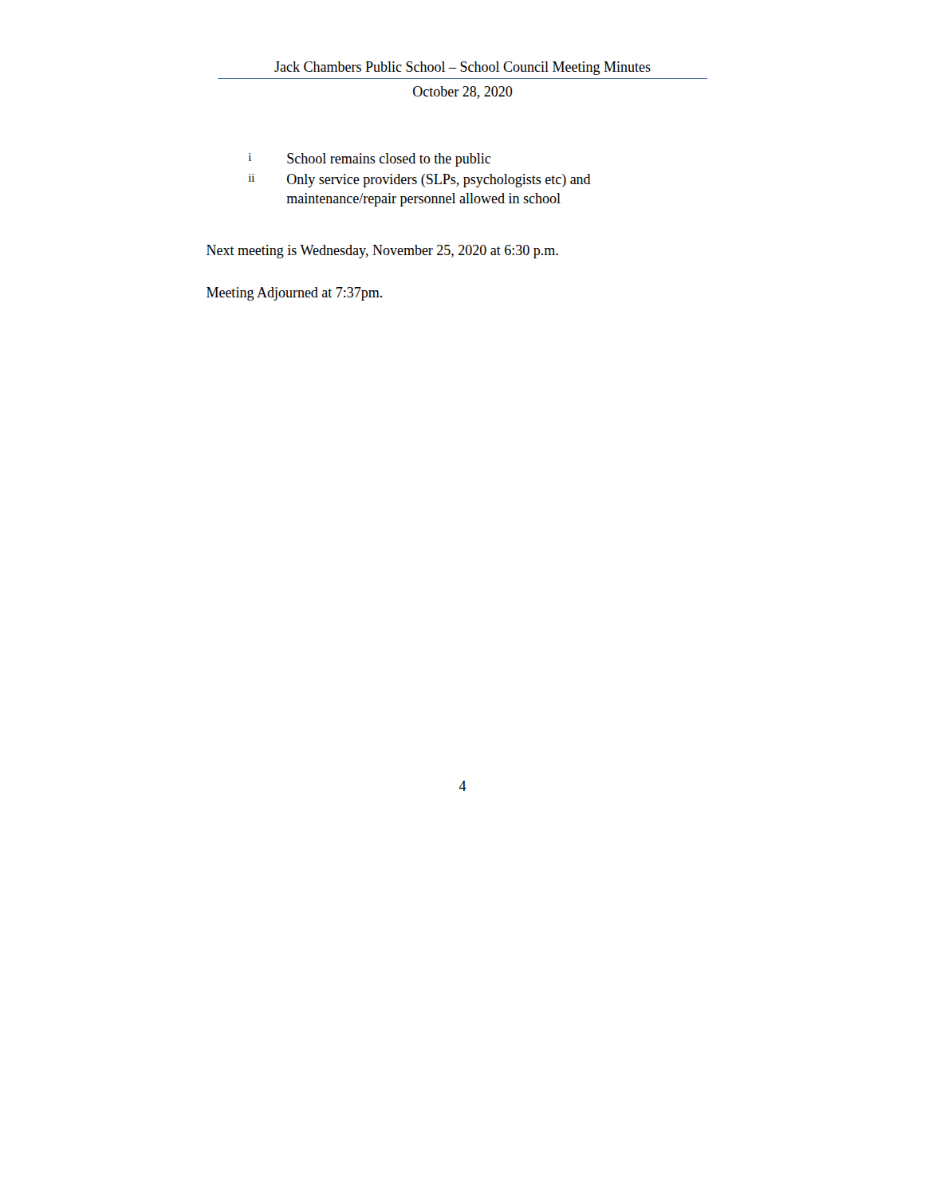Jack Chambers Public School – School Council Meeting Minutes
October 28, 2020
i School remains closed to the public
ii Only service providers (SLPs, psychologists etc) and maintenance/repair personnel allowed in school
Next meeting is Wednesday, November 25, 2020 at 6:30 p.m.
Meeting Adjourned at 7:37pm.
4